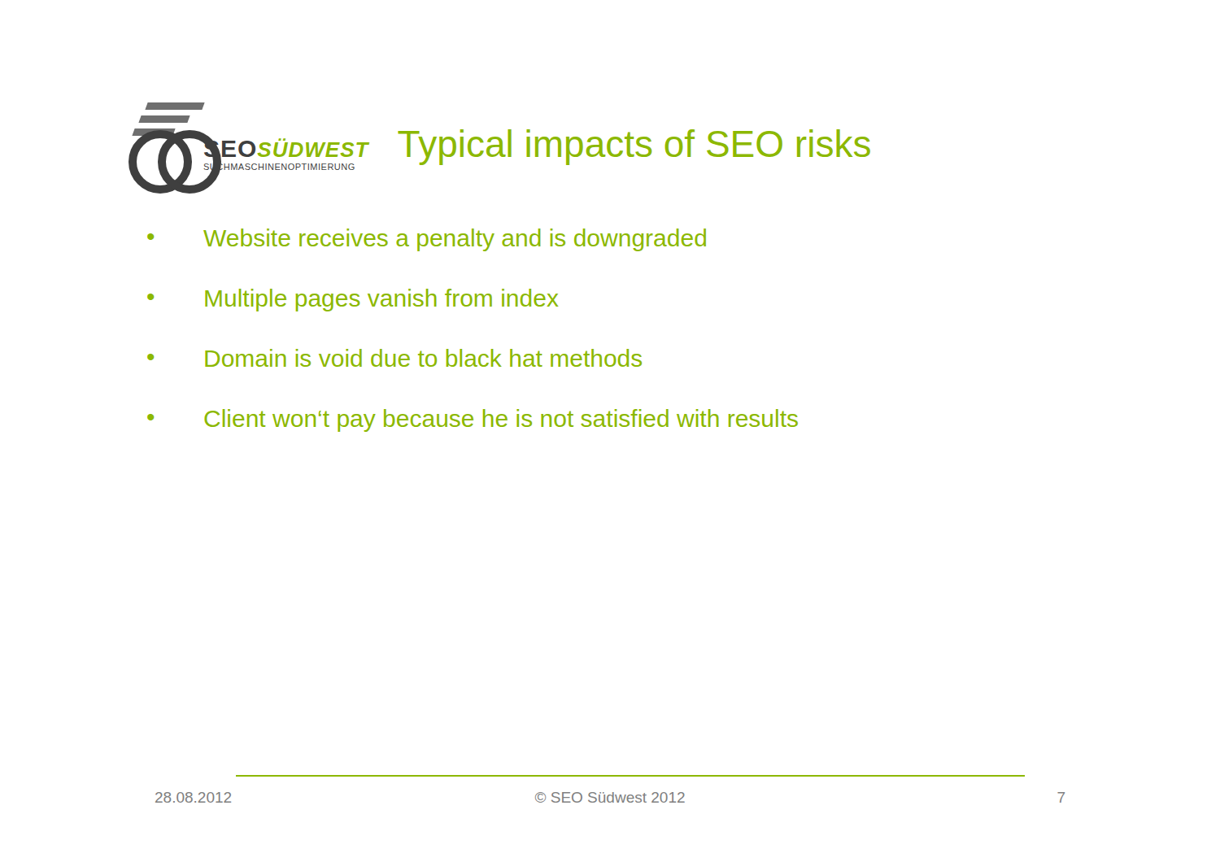SEO SÜDWEST
SUCHMASCHINENOPTIMIERUNG
Typical impacts of SEO risks
Website receives a penalty and is downgraded
Multiple pages vanish from index
Domain is void due to black hat methods
Client won‘t pay because he is not satisfied with results
28.08.2012 © SEO Südwest 2012 7